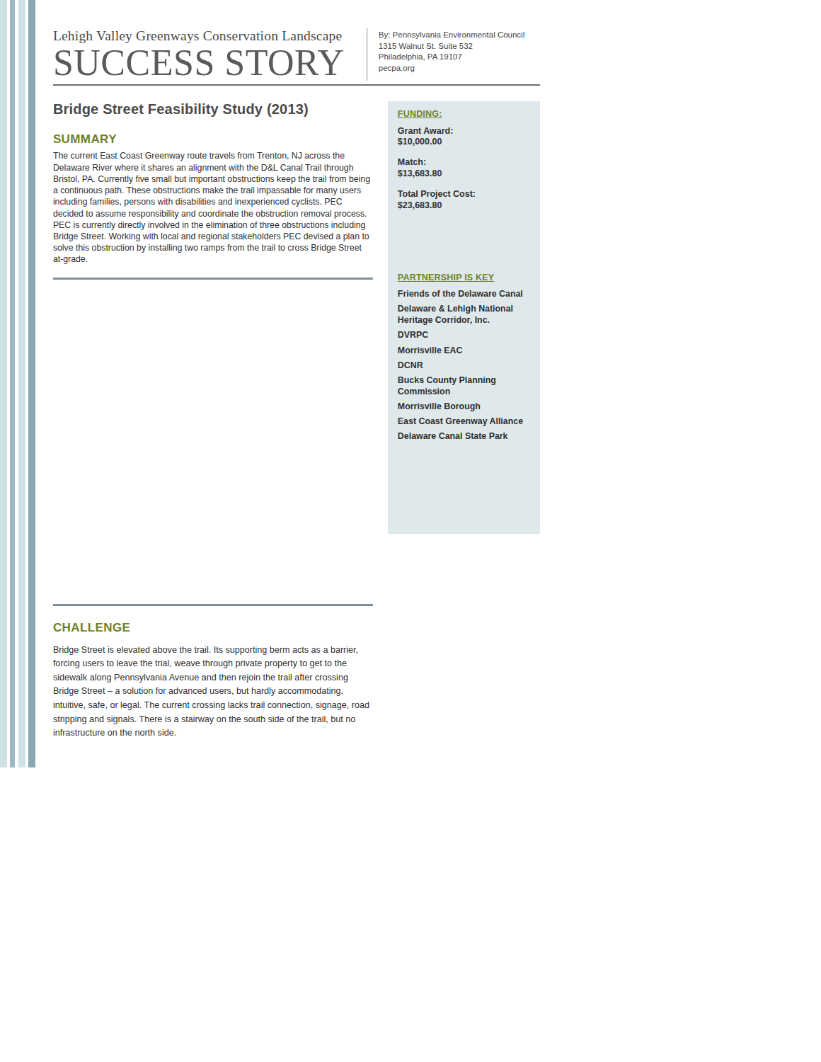Lehigh Valley Greenways Conservation Landscape
SUCCESS STORY
By: Pennsylvania Environmental Council
1315 Walnut St. Suite 532
Philadelphia, PA 19107
pecpa.org
Bridge Street Feasibility Study (2013)
SUMMARY
The current East Coast Greenway route travels from Trenton, NJ across the Delaware River where it shares an alignment with the D&L Canal Trail through Bristol, PA. Currently five small but important obstructions keep the trail from being a continuous path. These obstructions make the trail impassable for many users including families, persons with disabilities and inexperienced cyclists. PEC decided to assume responsibility and coordinate the obstruction removal process. PEC is currently directly involved in the elimination of three obstructions including Bridge Street. Working with local and regional stakeholders PEC devised a plan to solve this obstruction by installing two ramps from the trail to cross Bridge Street at-grade.
CHALLENGE
Bridge Street is elevated above the trail. Its supporting berm acts as a barrier, forcing users to leave the trial, weave through private property to get to the sidewalk along Pennsylvania Avenue and then rejoin the trail after crossing Bridge Street – a solution for advanced users, but hardly accommodating, intuitive, safe, or legal. The current crossing lacks trail connection, signage, road stripping and signals. There is a stairway on the south side of the trail, but no infrastructure on the north side.
FUNDING:
Grant Award:
$10,000.00
Match:
$13,683.80
Total Project Cost:
$23,683.80
PARTNERSHIP IS KEY
Friends of the Delaware Canal
Delaware & Lehigh National Heritage Corridor, Inc.
DVRPC
Morrisville EAC
DCNR
Bucks County Planning Commission
Morrisville Borough
East Coast Greenway Alliance
Delaware Canal State Park